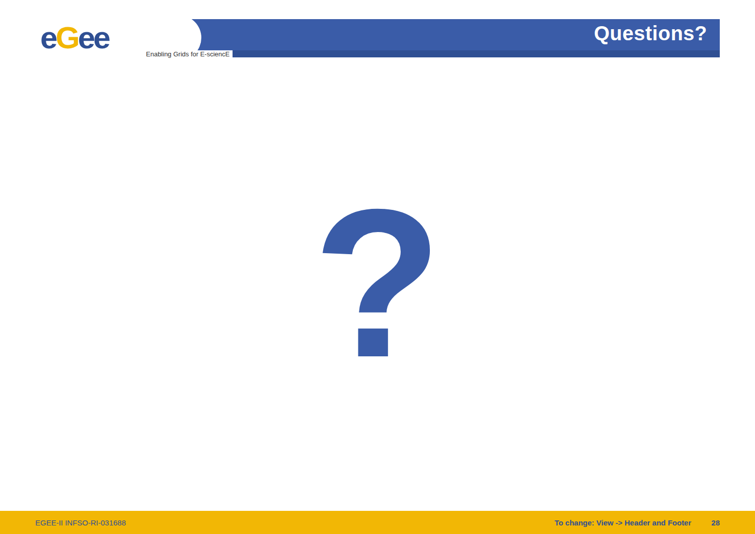Questions?
eGee
Enabling Grids for E-sciencE
?
EGEE-II INFSO-RI-031688
To change: View -> Header and Footer 28